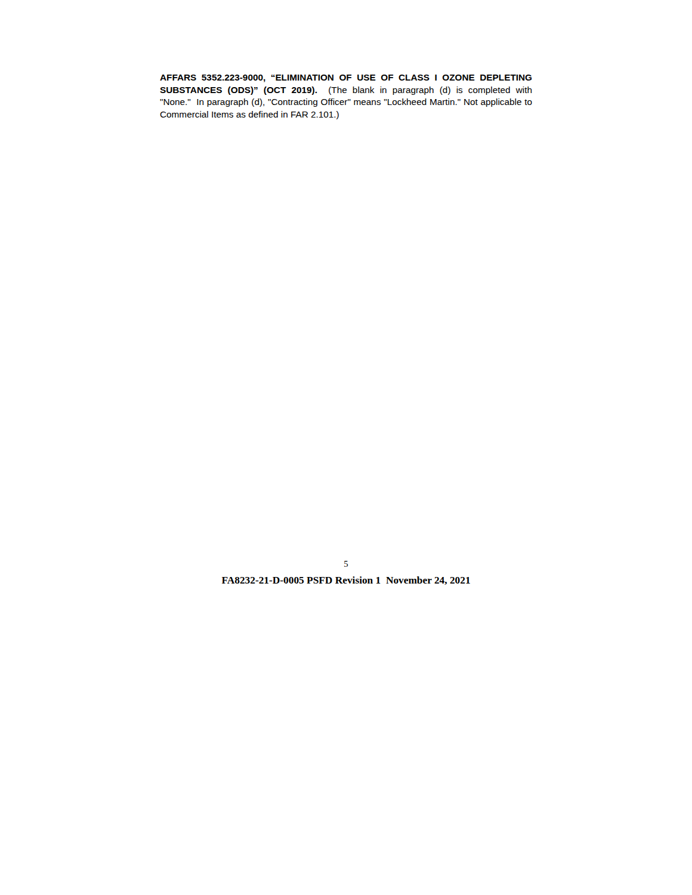AFFARS 5352.223-9000, “ELIMINATION OF USE OF CLASS I OZONE DEPLETING SUBSTANCES (ODS)” (OCT 2019). (The blank in paragraph (d) is completed with "None." In paragraph (d), "Contracting Officer" means "Lockheed Martin." Not applicable to Commercial Items as defined in FAR 2.101.)
5
FA8232-21-D-0005 PSFD Revision 1 November 24, 2021